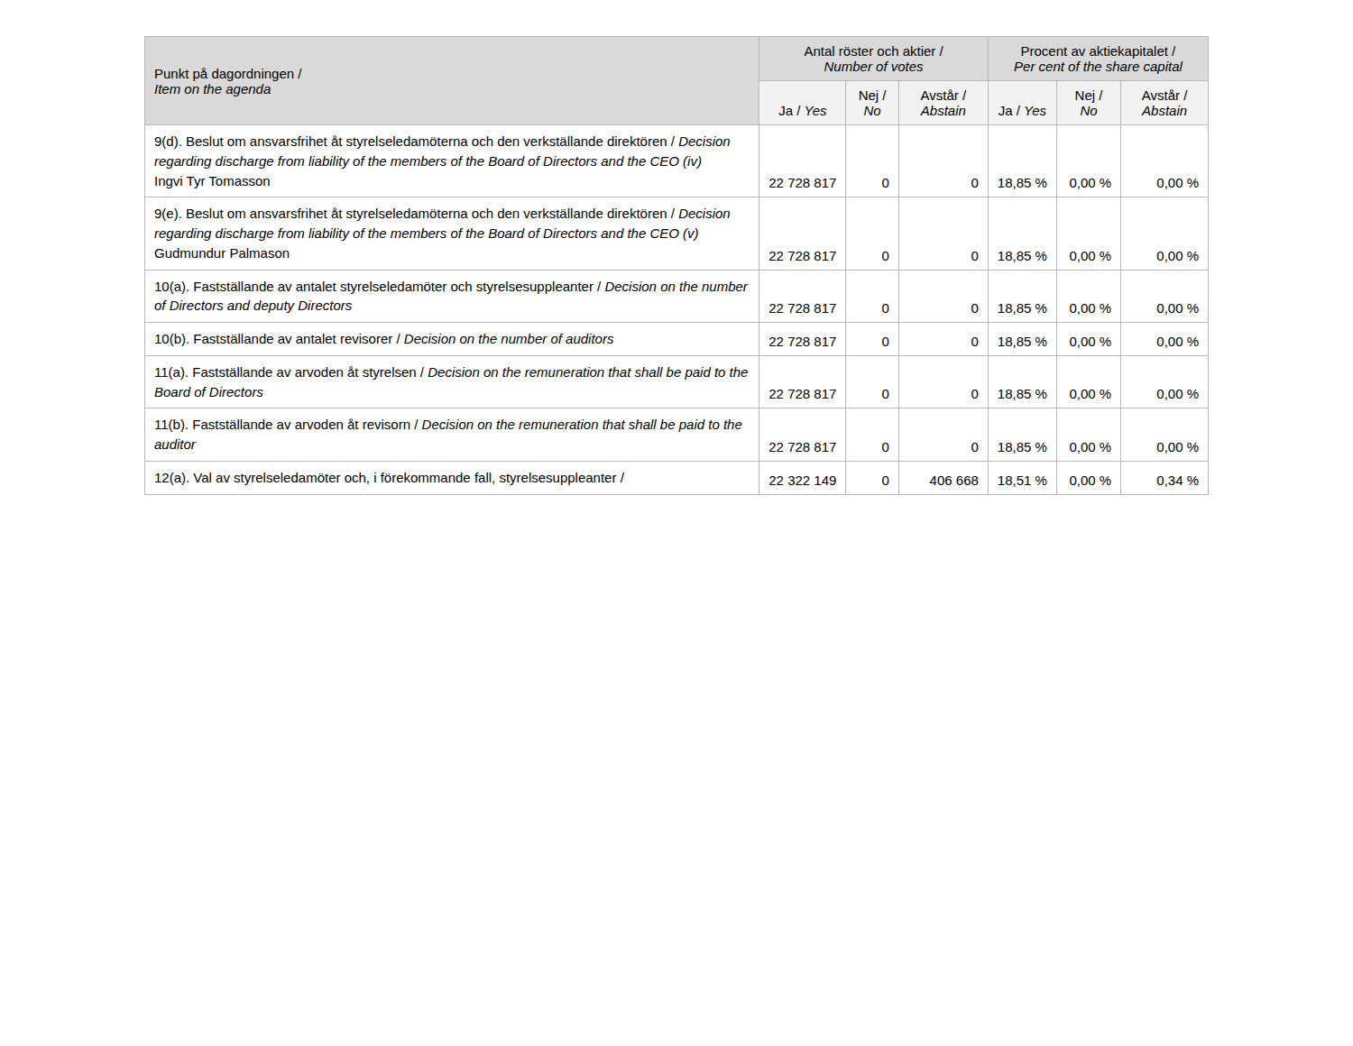| Punkt på dagordningen / Item on the agenda | Antal röster och aktier / Number of votes | Procent av aktiekapitalet / Per cent of the share capital |
| --- | --- | --- |
| Ja / Yes | Nej / No | Avstår / Abstain | Ja / Yes | Nej / No | Avstår / Abstain |
| 9(d). Beslut om ansvarsfrihet åt styrelseledamöterna och den verkställande direktören / Decision regarding discharge from liability of the members of the Board of Directors and the CEO (iv) Ingvi Tyr Tomasson | 22 728 817 | 0 | 0 | 18,85 % | 0,00 % | 0,00 % |
| 9(e). Beslut om ansvarsfrihet åt styrelseledamöterna och den verkställande direktören / Decision regarding discharge from liability of the members of the Board of Directors and the CEO (v) Gudmundur Palmason | 22 728 817 | 0 | 0 | 18,85 % | 0,00 % | 0,00 % |
| 10(a). Fastställande av antalet styrelseledamöter och styrelsesuppleanter / Decision on the number of Directors and deputy Directors | 22 728 817 | 0 | 0 | 18,85 % | 0,00 % | 0,00 % |
| 10(b). Fastställande av antalet revisorer / Decision on the number of auditors | 22 728 817 | 0 | 0 | 18,85 % | 0,00 % | 0,00 % |
| 11(a). Fastställande av arvoden åt styrelsen / Decision on the remuneration that shall be paid to the Board of Directors | 22 728 817 | 0 | 0 | 18,85 % | 0,00 % | 0,00 % |
| 11(b). Fastställande av arvoden åt revisorn / Decision on the remuneration that shall be paid to the auditor | 22 728 817 | 0 | 0 | 18,85 % | 0,00 % | 0,00 % |
| 12(a). Val av styrelseledamöter och, i förekommande fall, styrelsesuppleanter / | 22 322 149 | 0 | 406 668 | 18,51 % | 0,00 % | 0,34 % |